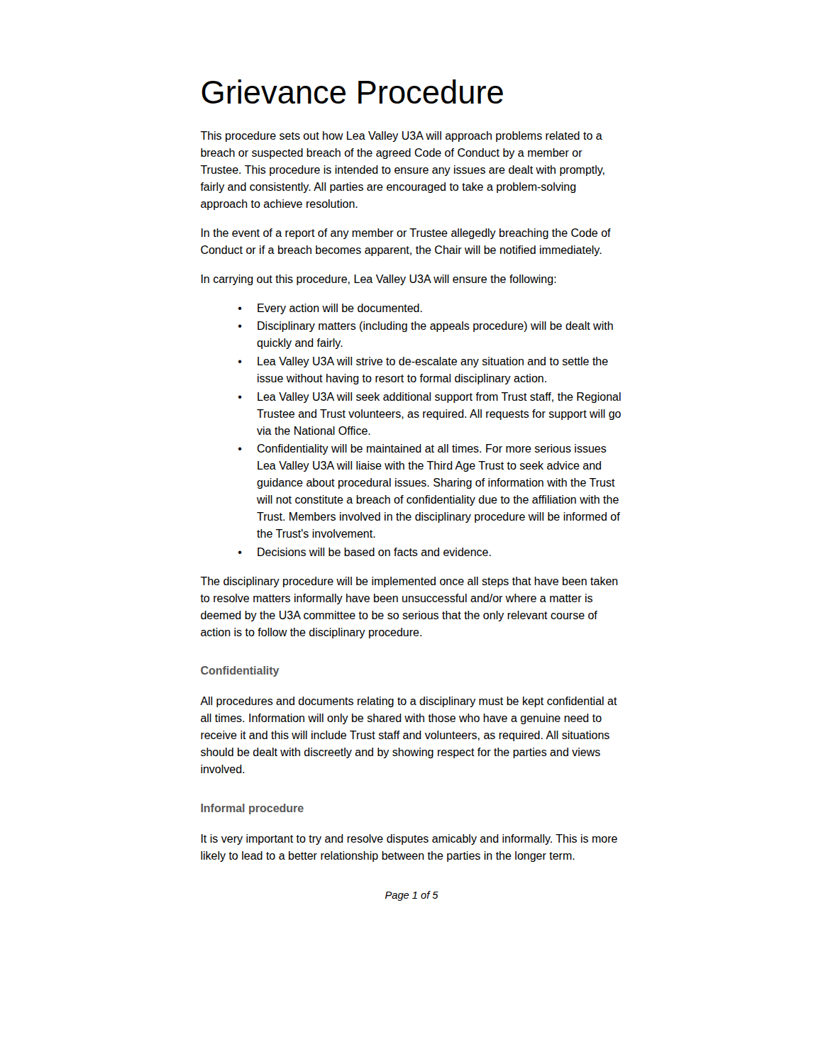Grievance Procedure
This procedure sets out how Lea Valley U3A will approach problems related to a breach or suspected breach of the agreed Code of Conduct by a member or Trustee. This procedure is intended to ensure any issues are dealt with promptly, fairly and consistently. All parties are encouraged to take a problem-solving approach to achieve resolution.
In the event of a report of any member or Trustee allegedly breaching the Code of Conduct or if a breach becomes apparent, the Chair will be notified immediately.
In carrying out this procedure, Lea Valley U3A will ensure the following:
Every action will be documented.
Disciplinary matters (including the appeals procedure) will be dealt with quickly and fairly.
Lea Valley U3A will strive to de-escalate any situation and to settle the issue without having to resort to formal disciplinary action.
Lea Valley U3A will seek additional support from Trust staff, the Regional Trustee and Trust volunteers, as required. All requests for support will go via the National Office.
Confidentiality will be maintained at all times. For more serious issues Lea Valley U3A will liaise with the Third Age Trust to seek advice and guidance about procedural issues. Sharing of information with the Trust will not constitute a breach of confidentiality due to the affiliation with the Trust. Members involved in the disciplinary procedure will be informed of the Trust's involvement.
Decisions will be based on facts and evidence.
The disciplinary procedure will be implemented once all steps that have been taken to resolve matters informally have been unsuccessful and/or where a matter is deemed by the U3A committee to be so serious that the only relevant course of action is to follow the disciplinary procedure.
Confidentiality
All procedures and documents relating to a disciplinary must be kept confidential at all times. Information will only be shared with those who have a genuine need to receive it and this will include Trust staff and volunteers, as required. All situations should be dealt with discreetly and by showing respect for the parties and views involved.
Informal procedure
It is very important to try and resolve disputes amicably and informally. This is more likely to lead to a better relationship between the parties in the longer term.
Page 1 of 5